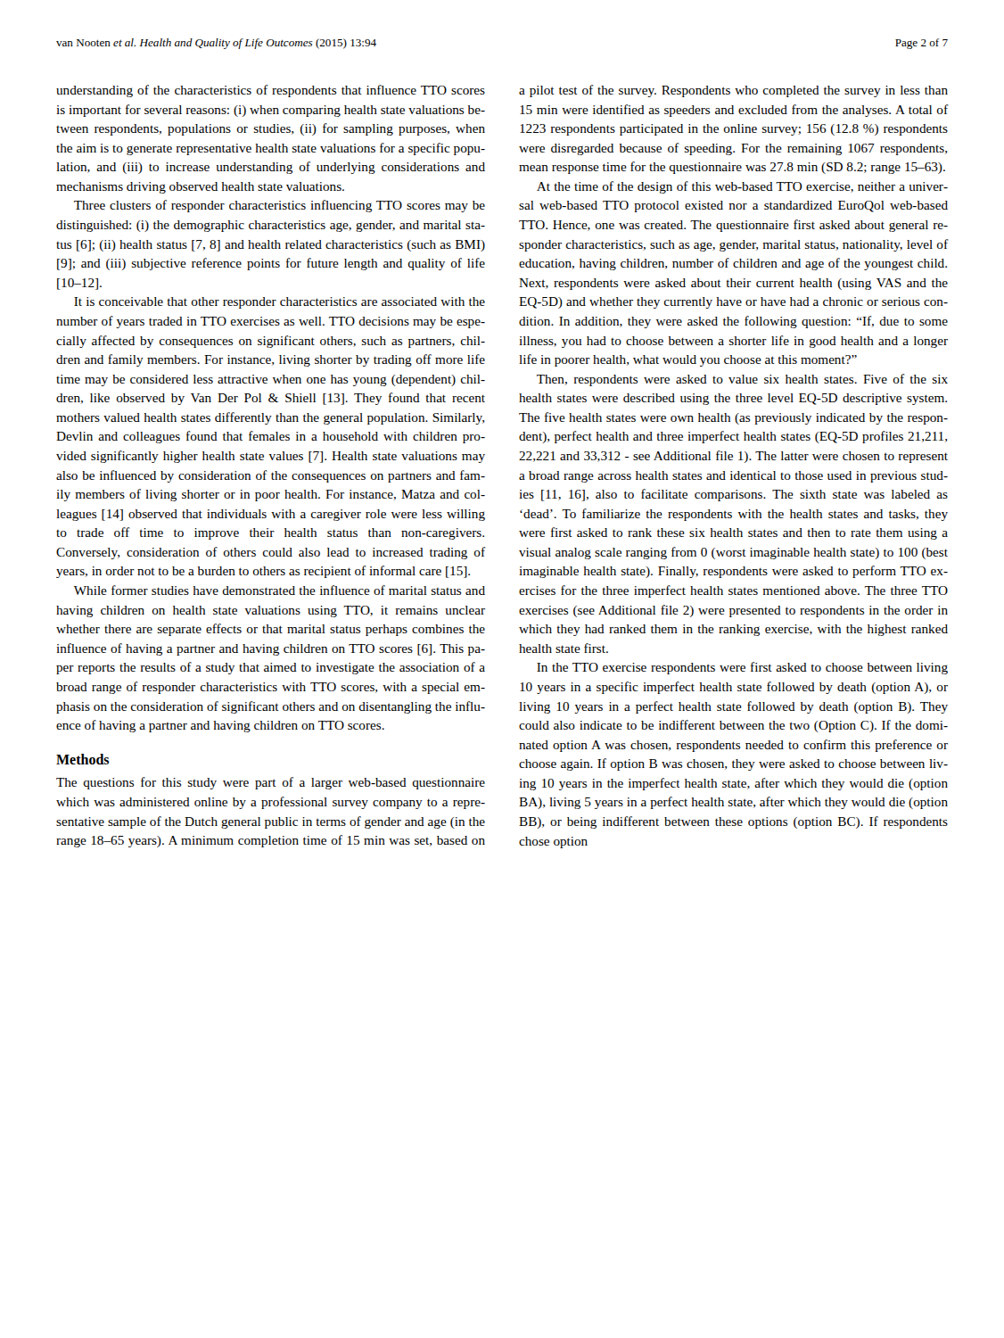van Nooten et al. Health and Quality of Life Outcomes (2015) 13:94
Page 2 of 7
understanding of the characteristics of respondents that influence TTO scores is important for several reasons: (i) when comparing health state valuations between respondents, populations or studies, (ii) for sampling purposes, when the aim is to generate representative health state valuations for a specific population, and (iii) to increase understanding of underlying considerations and mechanisms driving observed health state valuations.
Three clusters of responder characteristics influencing TTO scores may be distinguished: (i) the demographic characteristics age, gender, and marital status [6]; (ii) health status [7, 8] and health related characteristics (such as BMI) [9]; and (iii) subjective reference points for future length and quality of life [10–12].
It is conceivable that other responder characteristics are associated with the number of years traded in TTO exercises as well. TTO decisions may be especially affected by consequences on significant others, such as partners, children and family members. For instance, living shorter by trading off more life time may be considered less attractive when one has young (dependent) children, like observed by Van Der Pol & Shiell [13]. They found that recent mothers valued health states differently than the general population. Similarly, Devlin and colleagues found that females in a household with children provided significantly higher health state values [7]. Health state valuations may also be influenced by consideration of the consequences on partners and family members of living shorter or in poor health. For instance, Matza and colleagues [14] observed that individuals with a caregiver role were less willing to trade off time to improve their health status than non-caregivers. Conversely, consideration of others could also lead to increased trading of years, in order not to be a burden to others as recipient of informal care [15].
While former studies have demonstrated the influence of marital status and having children on health state valuations using TTO, it remains unclear whether there are separate effects or that marital status perhaps combines the influence of having a partner and having children on TTO scores [6]. This paper reports the results of a study that aimed to investigate the association of a broad range of responder characteristics with TTO scores, with a special emphasis on the consideration of significant others and on disentangling the influence of having a partner and having children on TTO scores.
Methods
The questions for this study were part of a larger web-based questionnaire which was administered online by a professional survey company to a representative sample of the Dutch general public in terms of gender and age (in the range 18–65 years). A minimum completion time of 15 min was set, based on a pilot test of the survey. Respondents who completed the survey in less than 15 min were identified as speeders and excluded from the analyses. A total of 1223 respondents participated in the online survey; 156 (12.8 %) respondents were disregarded because of speeding. For the remaining 1067 respondents, mean response time for the questionnaire was 27.8 min (SD 8.2; range 15–63).
At the time of the design of this web-based TTO exercise, neither a universal web-based TTO protocol existed nor a standardized EuroQol web-based TTO. Hence, one was created. The questionnaire first asked about general responder characteristics, such as age, gender, marital status, nationality, level of education, having children, number of children and age of the youngest child. Next, respondents were asked about their current health (using VAS and the EQ-5D) and whether they currently have or have had a chronic or serious condition. In addition, they were asked the following question: “If, due to some illness, you had to choose between a shorter life in good health and a longer life in poorer health, what would you choose at this moment?”
Then, respondents were asked to value six health states. Five of the six health states were described using the three level EQ-5D descriptive system. The five health states were own health (as previously indicated by the respondent), perfect health and three imperfect health states (EQ-5D profiles 21,211, 22,221 and 33,312 - see Additional file 1). The latter were chosen to represent a broad range across health states and identical to those used in previous studies [11, 16], also to facilitate comparisons. The sixth state was labeled as ‘dead’. To familiarize the respondents with the health states and tasks, they were first asked to rank these six health states and then to rate them using a visual analog scale ranging from 0 (worst imaginable health state) to 100 (best imaginable health state). Finally, respondents were asked to perform TTO exercises for the three imperfect health states mentioned above. The three TTO exercises (see Additional file 2) were presented to respondents in the order in which they had ranked them in the ranking exercise, with the highest ranked health state first.
In the TTO exercise respondents were first asked to choose between living 10 years in a specific imperfect health state followed by death (option A), or living 10 years in a perfect health state followed by death (option B). They could also indicate to be indifferent between the two (Option C). If the dominated option A was chosen, respondents needed to confirm this preference or choose again. If option B was chosen, they were asked to choose between living 10 years in the imperfect health state, after which they would die (option BA), living 5 years in a perfect health state, after which they would die (option BB), or being indifferent between these options (option BC). If respondents chose option